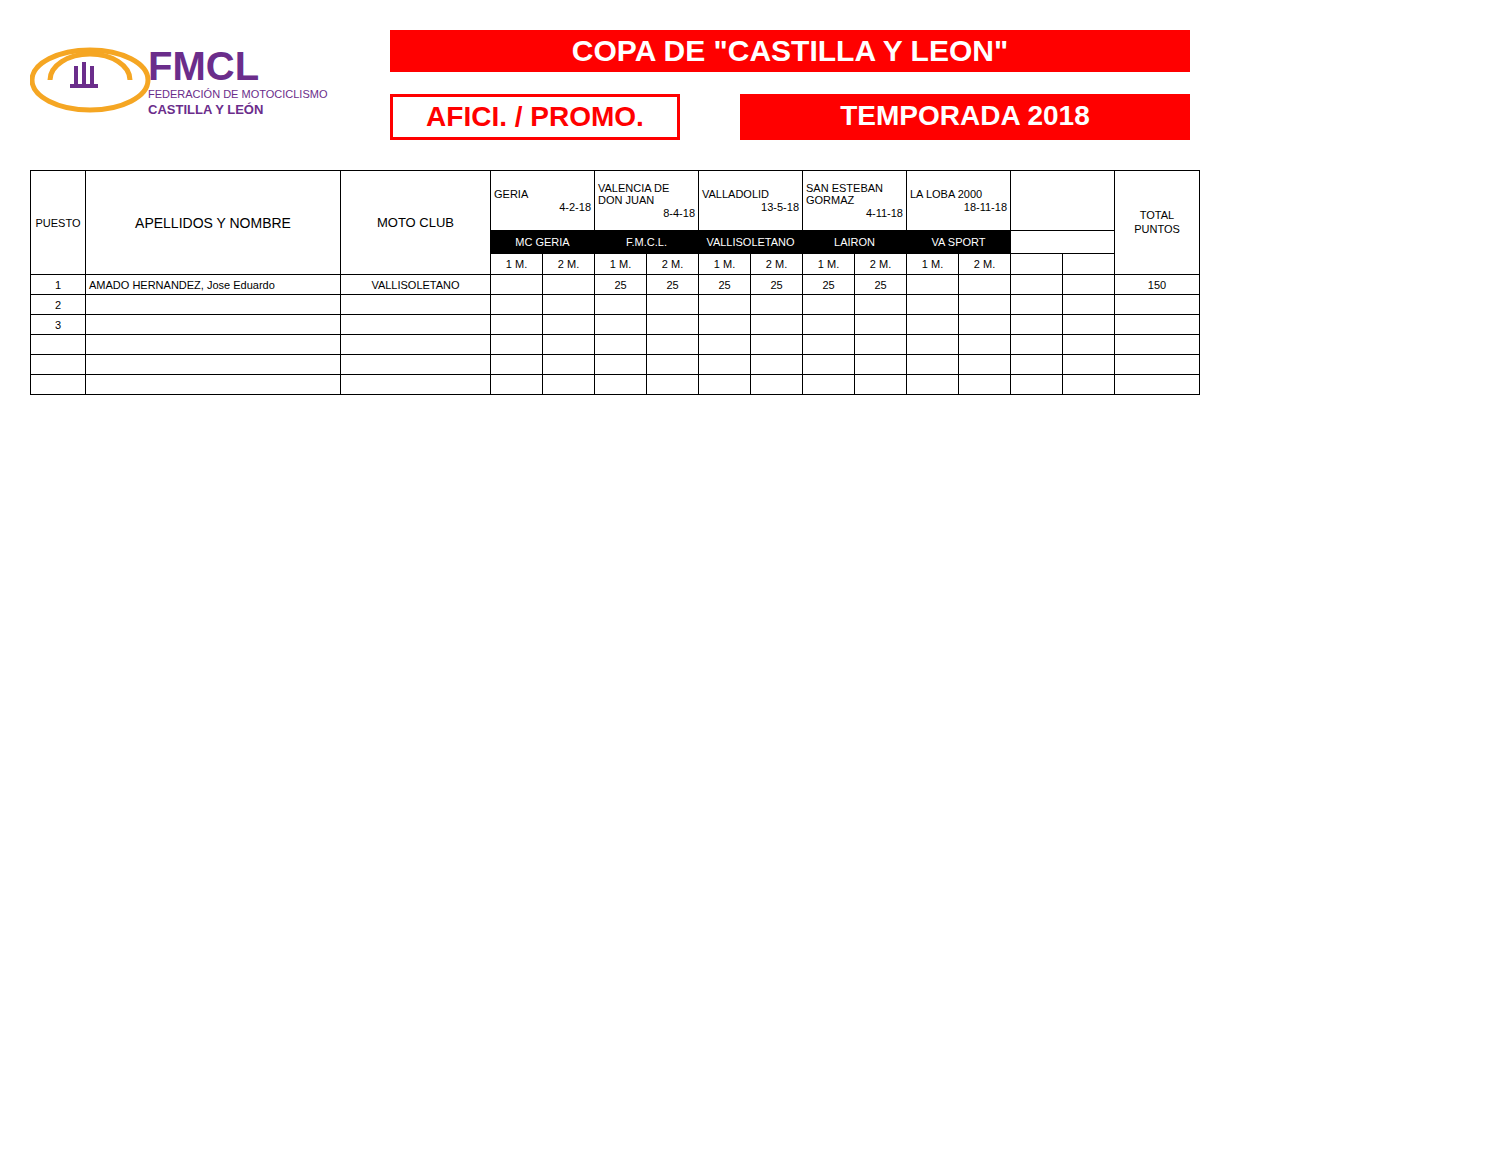FMCL FEDERACIÓN DE MOTOCICLISMO CASTILLA Y LEÓN
COPA DE "CASTILLA Y LEON"
AFICI. / PROMO.
TEMPORADA 2018
| PUESTO | APELLIDOS Y NOMBRE | MOTO CLUB | GERIA 4-2-18 | VALENCIA DE DON JUAN 8-4-18 | VALLADOLID 13-5-18 | SAN ESTEBAN GORMAZ 4-11-18 | LA LOBA 2000 18-11-18 | | TOTAL PUNTOS |
| --- | --- | --- | --- | --- | --- | --- | --- | --- | --- |
| MC GERIA | F.M.C.L. | VALLISOLETANO | LAIRON | VA SPORT | |
| 1 M. | 2 M. | 1 M. | 2 M. | 1 M. | 2 M. | 1 M. | 2 M. | 1 M. | 2 M. | | |
| 1 | AMADO HERNANDEZ, Jose Eduardo | VALLISOLETANO | | | 25 | 25 | 25 | 25 | 25 | 25 | | | | | 150 |
| 2 | | | | | | | | | | | | | | | |
| 3 | | | | | | | | | | | | | | | |